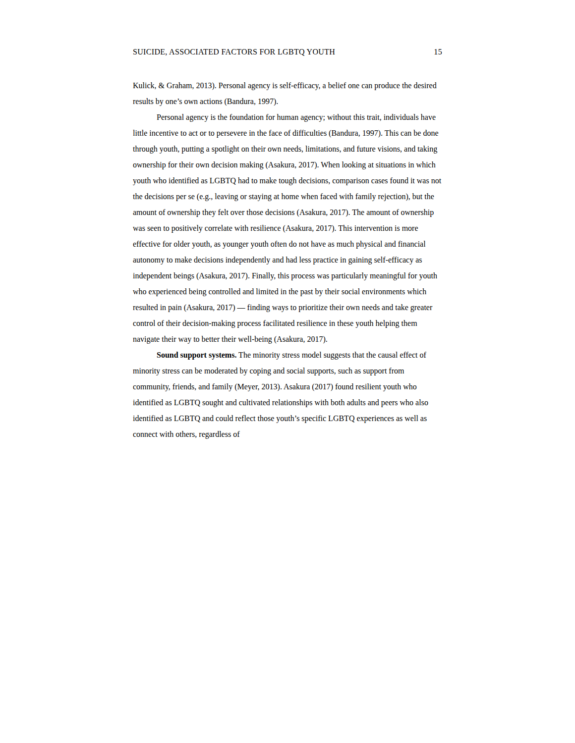Suicide, Associated Factors for LGBTQ Youth 15
Kulick, & Graham, 2013). Personal agency is self-efficacy, a belief one can produce the desired results by one’s own actions (Bandura, 1997).
Personal agency is the foundation for human agency; without this trait, individuals have little incentive to act or to persevere in the face of difficulties (Bandura, 1997). This can be done through youth, putting a spotlight on their own needs, limitations, and future visions, and taking ownership for their own decision making (Asakura, 2017). When looking at situations in which youth who identified as LGBTQ had to make tough decisions, comparison cases found it was not the decisions per se (e.g., leaving or staying at home when faced with family rejection), but the amount of ownership they felt over those decisions (Asakura, 2017). The amount of ownership was seen to positively correlate with resilience (Asakura, 2017). This intervention is more effective for older youth, as younger youth often do not have as much physical and financial autonomy to make decisions independently and had less practice in gaining self-efficacy as independent beings (Asakura, 2017). Finally, this process was particularly meaningful for youth who experienced being controlled and limited in the past by their social environments which resulted in pain (Asakura, 2017) — finding ways to prioritize their own needs and take greater control of their decision-making process facilitated resilience in these youth helping them navigate their way to better their well-being (Asakura, 2017).
Sound support systems. The minority stress model suggests that the causal effect of minority stress can be moderated by coping and social supports, such as support from community, friends, and family (Meyer, 2013). Asakura (2017) found resilient youth who identified as LGBTQ sought and cultivated relationships with both adults and peers who also identified as LGBTQ and could reflect those youth’s specific LGBTQ experiences as well as connect with others, regardless of